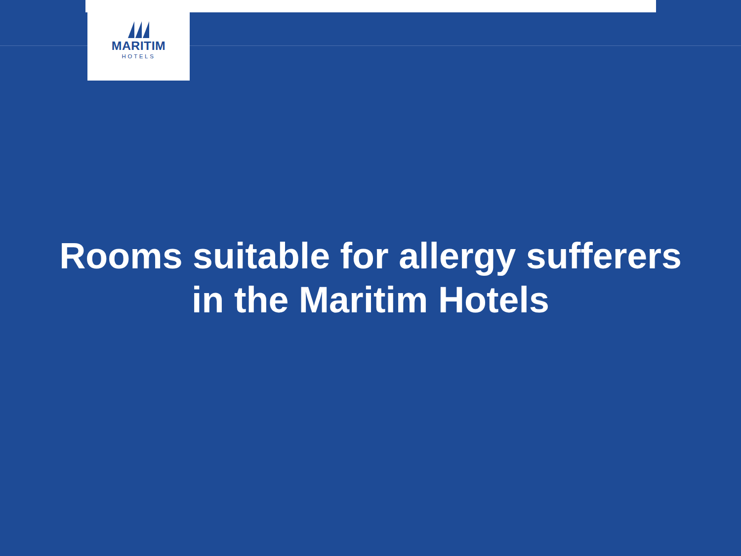MARITIM
HOTELS
Rooms suitable for allergy sufferers in the Maritim Hotels